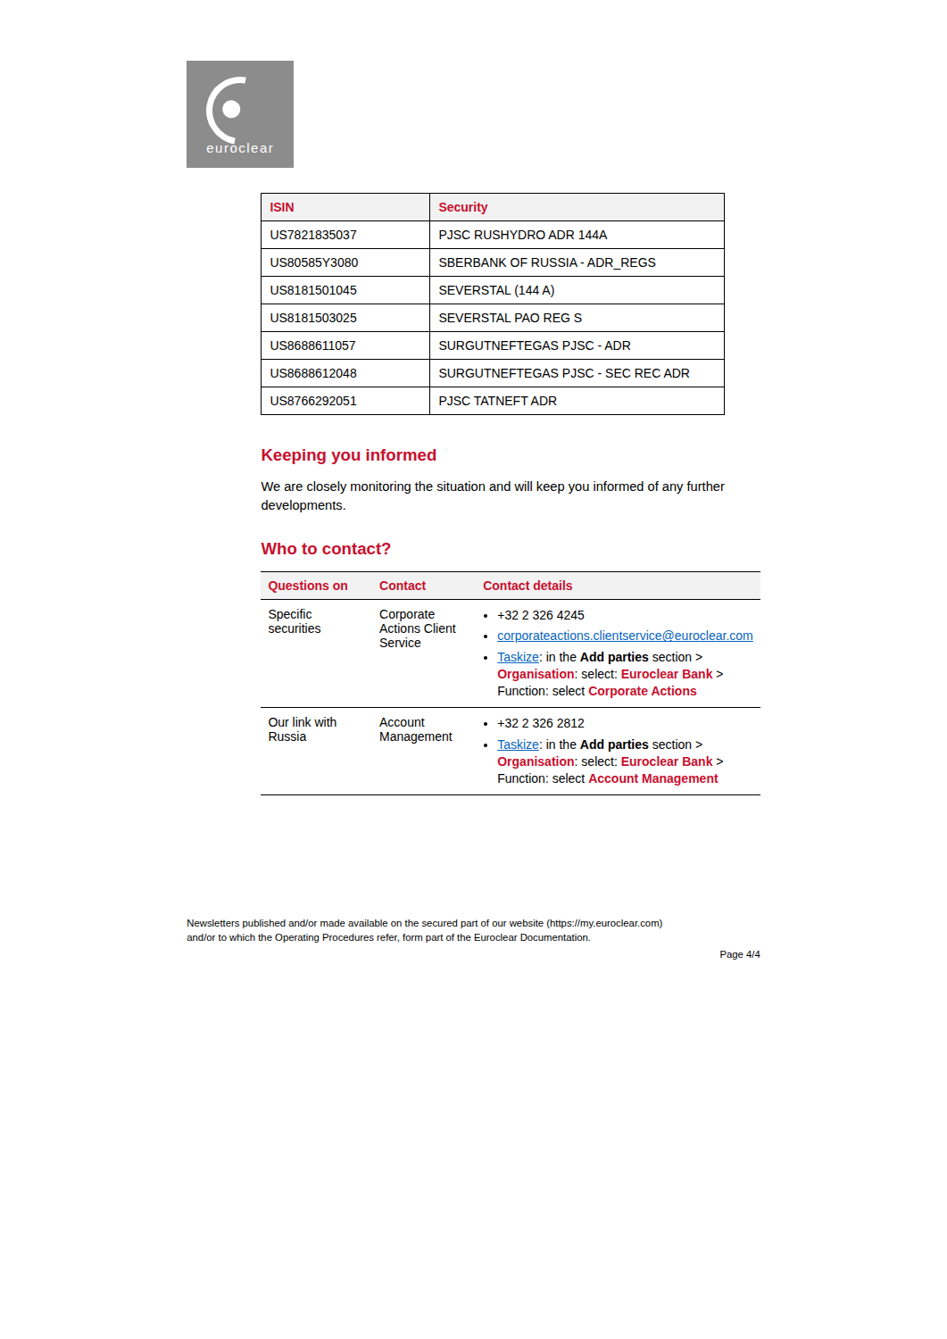euroclear
| ISIN | Security |
| --- | --- |
| US7821835037 | PJSC RUSHYDRO ADR 144A |
| US80585Y3080 | SBERBANK OF RUSSIA - ADR_REGS |
| US8181501045 | SEVERSTAL (144 A) |
| US8181503025 | SEVERSTAL PAO REG S |
| US8688611057 | SURGUTNEFTEGAS PJSC - ADR |
| US8688612048 | SURGUTNEFTEGAS PJSC - SEC REC ADR |
| US8766292051 | PJSC TATNEFT ADR |
Keeping you informed
We are closely monitoring the situation and will keep you informed of any further developments.
Who to contact?
| Questions on | Contact | Contact details |
| --- | --- | --- |
| Specific securities | Corporate Actions Client Service | +32 2 326 4245 corporateactions.clientservice@euroclear.com Taskize : in the Add parties section > Organisation : select: Euroclear Bank > Function: select Corporate Actions |
| Our link with Russia | Account Management | +32 2 326 2812 Taskize : in the Add parties section > Organisation : select: Euroclear Bank > Function: select Account Management |
Newsletters published and/or made available on the secured part of our website (https://my.euroclear.com)
and/or to which the Operating Procedures refer, form part of the Euroclear Documentation.
Page 4/4